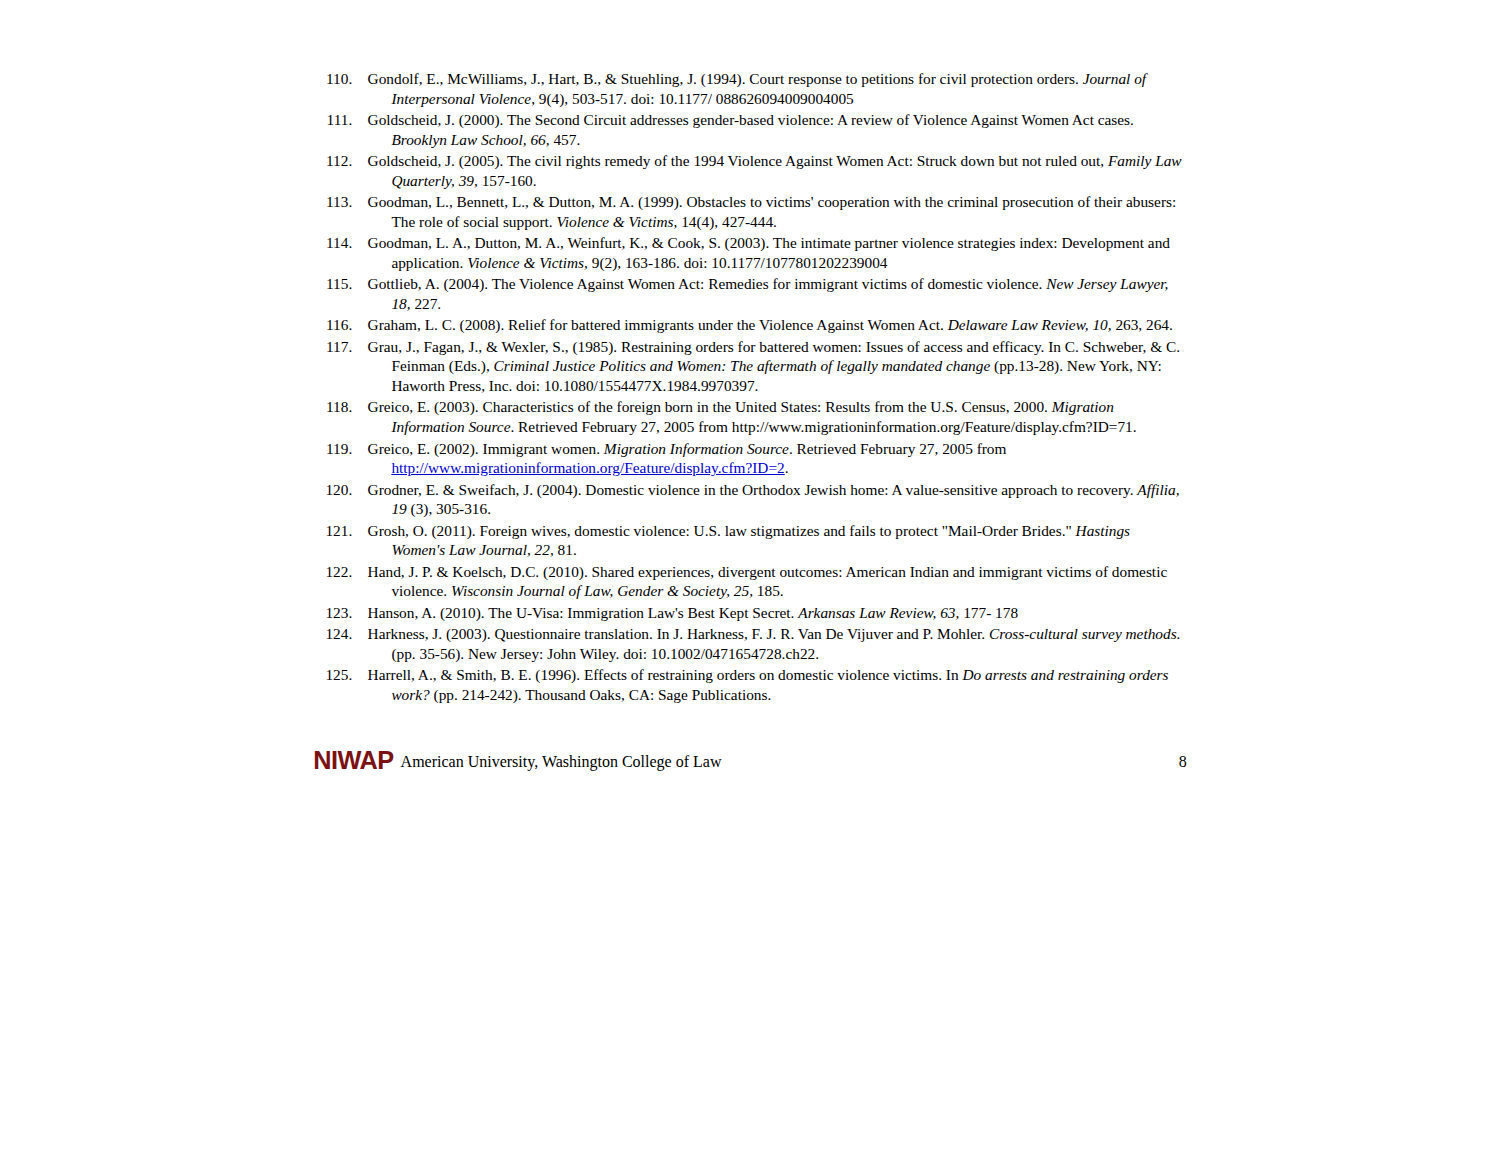110. Gondolf, E., McWilliams, J., Hart, B., & Stuehling, J. (1994). Court response to petitions for civil protection orders. Journal of Interpersonal Violence, 9(4), 503-517. doi: 10.1177/ 088626094009004005
111. Goldscheid, J. (2000). The Second Circuit addresses gender-based violence: A review of Violence Against Women Act cases. Brooklyn Law School, 66, 457.
112. Goldscheid, J. (2005). The civil rights remedy of the 1994 Violence Against Women Act: Struck down but not ruled out, Family Law Quarterly, 39, 157-160.
113. Goodman, L., Bennett, L., & Dutton, M. A. (1999). Obstacles to victims' cooperation with the criminal prosecution of their abusers: The role of social support. Violence & Victims, 14(4), 427-444.
114. Goodman, L. A., Dutton, M. A., Weinfurt, K., & Cook, S. (2003). The intimate partner violence strategies index: Development and application. Violence & Victims, 9(2), 163-186. doi: 10.1177/1077801202239004
115. Gottlieb, A. (2004). The Violence Against Women Act: Remedies for immigrant victims of domestic violence. New Jersey Lawyer, 18, 227.
116. Graham, L. C. (2008). Relief for battered immigrants under the Violence Against Women Act. Delaware Law Review, 10, 263, 264.
117. Grau, J., Fagan, J., & Wexler, S., (1985). Restraining orders for battered women: Issues of access and efficacy. In C. Schweber, & C. Feinman (Eds.), Criminal Justice Politics and Women: The aftermath of legally mandated change (pp.13-28). New York, NY: Haworth Press, Inc. doi: 10.1080/1554477X.1984.9970397.
118. Greico, E. (2003). Characteristics of the foreign born in the United States: Results from the U.S. Census, 2000. Migration Information Source. Retrieved February 27, 2005 from http://www.migrationinformation.org/Feature/display.cfm?ID=71.
119. Greico, E. (2002). Immigrant women. Migration Information Source. Retrieved February 27, 2005 from http://www.migrationinformation.org/Feature/display.cfm?ID=2.
120. Grodner, E. & Sweifach, J. (2004). Domestic violence in the Orthodox Jewish home: A value-sensitive approach to recovery. Affilia, 19 (3), 305-316.
121. Grosh, O. (2011). Foreign wives, domestic violence: U.S. law stigmatizes and fails to protect "Mail-Order Brides." Hastings Women's Law Journal, 22, 81.
122. Hand, J. P. & Koelsch, D.C. (2010). Shared experiences, divergent outcomes: American Indian and immigrant victims of domestic violence. Wisconsin Journal of Law, Gender & Society, 25, 185.
123. Hanson, A. (2010). The U-Visa: Immigration Law's Best Kept Secret. Arkansas Law Review, 63, 177- 178
124. Harkness, J. (2003). Questionnaire translation. In J. Harkness, F. J. R. Van De Vijuver and P. Mohler. Cross-cultural survey methods. (pp. 35-56). New Jersey: John Wiley. doi: 10.1002/0471654728.ch22.
125. Harrell, A., & Smith, B. E. (1996). Effects of restraining orders on domestic violence victims. In Do arrests and restraining orders work? (pp. 214-242). Thousand Oaks, CA: Sage Publications.
NIWAP American University, Washington College of Law
8